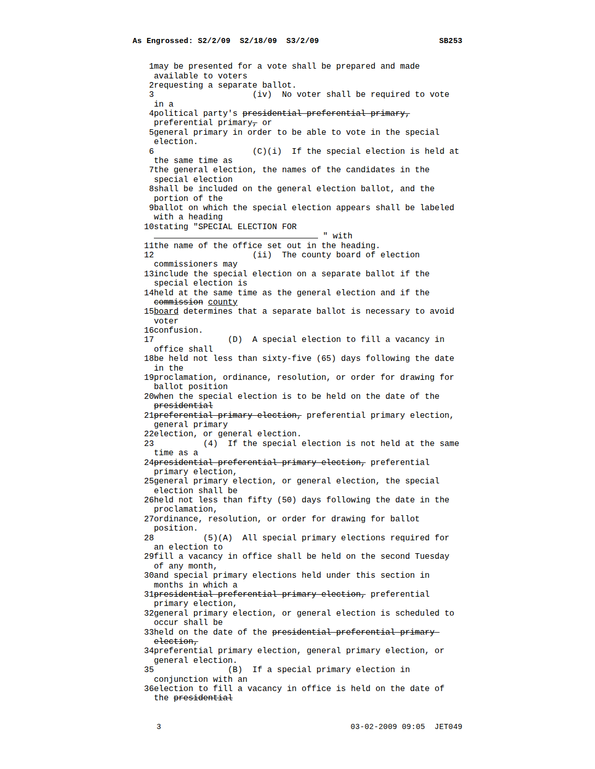As Engrossed: S2/2/09 S2/18/09 S3/2/09
SB253
| 1 | may be presented for a vote shall be prepared and made available to voters |
| 2 | requesting a separate ballot. |
| 3 | (iv) No voter shall be required to vote in a |
| 4 | political party's presidential preferential primary, preferential primary , or |
| 5 | general primary in order to be able to vote in the special election. |
| 6 | (C)(i) If the special election is held at the same time as |
| 7 | the general election, the names of the candidates in the special election |
| 8 | shall be included on the general election ballot, and the portion of the |
| 9 | ballot on which the special election appears shall be labeled with a heading |
| 10 | stating "SPECIAL ELECTION FOR " with |
| 11 | the name of the office set out in the heading. |
| 12 | (ii) The county board of election commissioners may |
| 13 | include the special election on a separate ballot if the special election is |
| 14 | held at the same time as the general election and if the commission county |
| 15 | board determines that a separate ballot is necessary to avoid voter |
| 16 | confusion. |
| 17 | (D) A special election to fill a vacancy in office shall |
| 18 | be held not less than sixty-five (65) days following the date in the |
| 19 | proclamation, ordinance, resolution, or order for drawing for ballot position |
| 20 | when the special election is to be held on the date of the presidential |
| 21 | preferential primary election, preferential primary election, general primary |
| 22 | election, or general election. |
| 23 | (4) If the special election is not held at the same time as a |
| 24 | presidential preferential primary election, preferential primary election, |
| 25 | general primary election, or general election, the special election shall be |
| 26 | held not less than fifty (50) days following the date in the proclamation, |
| 27 | ordinance, resolution, or order for drawing for ballot position. |
| 28 | (5)(A) All special primary elections required for an election to |
| 29 | fill a vacancy in office shall be held on the second Tuesday of any month, |
| 30 | and special primary elections held under this section in months in which a |
| 31 | presidential preferential primary election, preferential primary election, |
| 32 | general primary election, or general election is scheduled to occur shall be |
| 33 | held on the date of the presidential preferential primary election, |
| 34 | preferential primary election, general primary election, or general election. |
| 35 | (B) If a special primary election in conjunction with an |
| 36 | election to fill a vacancy in office is held on the date of the presidential |
3
03-02-2009 09:05 JET049